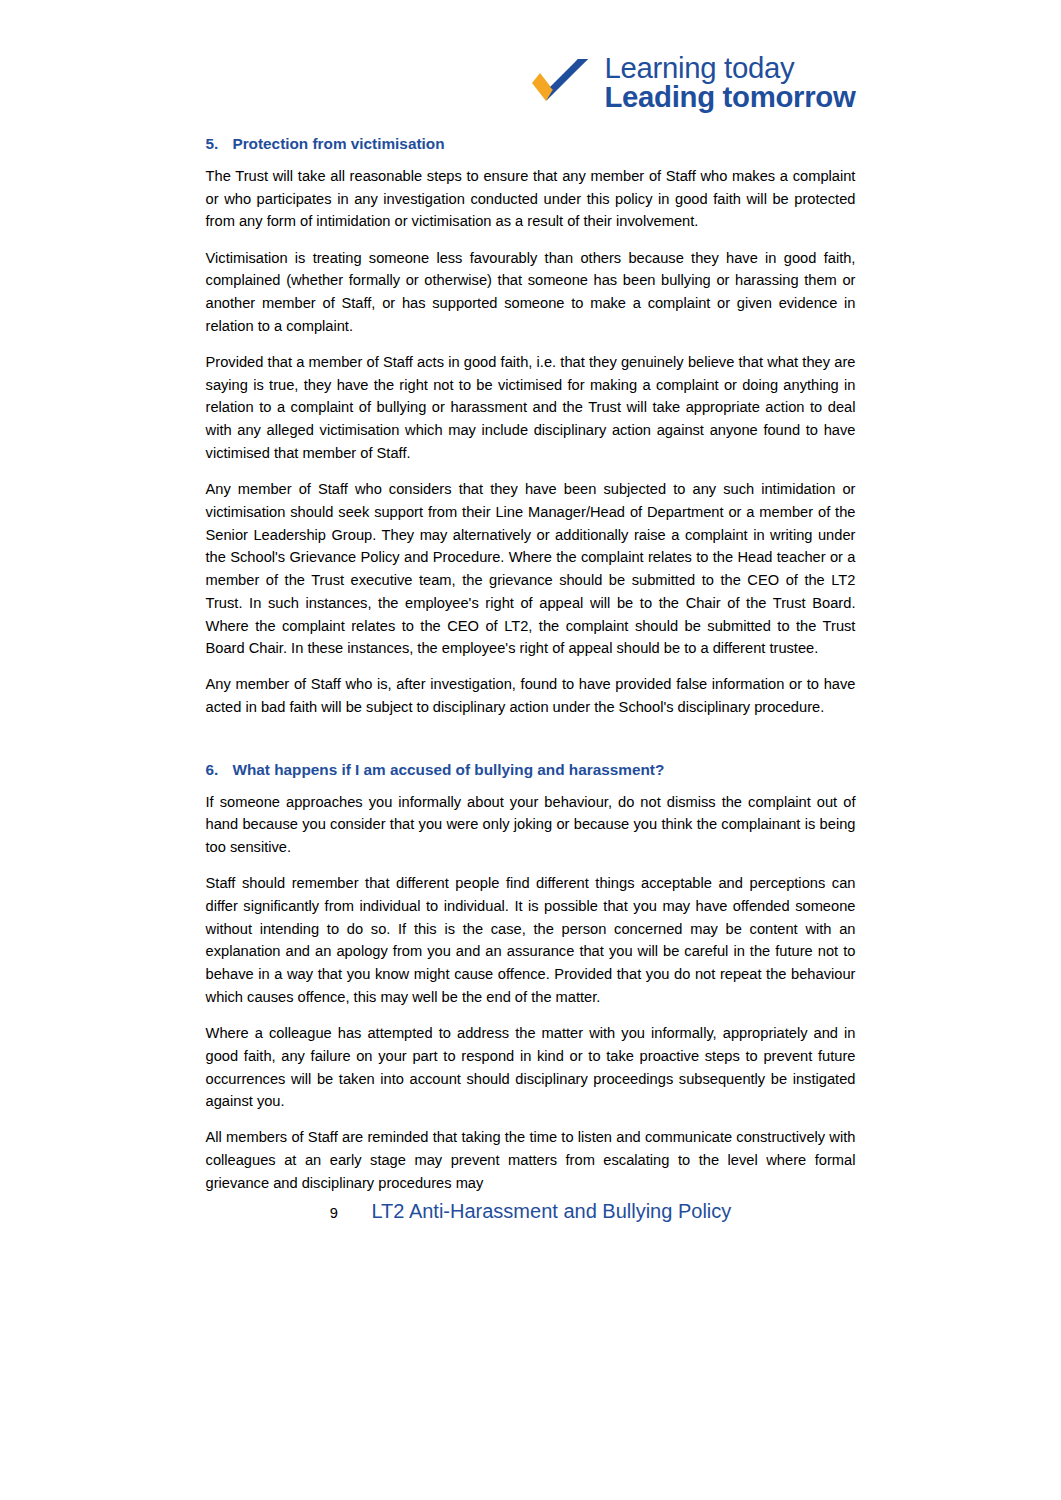Learning today
Leading tomorrow
5. Protection from victimisation
The Trust will take all reasonable steps to ensure that any member of Staff who makes a complaint or who participates in any investigation conducted under this policy in good faith will be protected from any form of intimidation or victimisation as a result of their involvement.
Victimisation is treating someone less favourably than others because they have in good faith, complained (whether formally or otherwise) that someone has been bullying or harassing them or another member of Staff, or has supported someone to make a complaint or given evidence in relation to a complaint.
Provided that a member of Staff acts in good faith, i.e. that they genuinely believe that what they are saying is true, they have the right not to be victimised for making a complaint or doing anything in relation to a complaint of bullying or harassment and the Trust will take appropriate action to deal with any alleged victimisation which may include disciplinary action against anyone found to have victimised that member of Staff.
Any member of Staff who considers that they have been subjected to any such intimidation or victimisation should seek support from their Line Manager/Head of Department or a member of the Senior Leadership Group. They may alternatively or additionally raise a complaint in writing under the School's Grievance Policy and Procedure. Where the complaint relates to the Head teacher or a member of the Trust executive team, the grievance should be submitted to the CEO of the LT2 Trust. In such instances, the employee's right of appeal will be to the Chair of the Trust Board. Where the complaint relates to the CEO of LT2, the complaint should be submitted to the Trust Board Chair. In these instances, the employee's right of appeal should be to a different trustee.
Any member of Staff who is, after investigation, found to have provided false information or to have acted in bad faith will be subject to disciplinary action under the School's disciplinary procedure.
6. What happens if I am accused of bullying and harassment?
If someone approaches you informally about your behaviour, do not dismiss the complaint out of hand because you consider that you were only joking or because you think the complainant is being too sensitive.
Staff should remember that different people find different things acceptable and perceptions can differ significantly from individual to individual. It is possible that you may have offended someone without intending to do so. If this is the case, the person concerned may be content with an explanation and an apology from you and an assurance that you will be careful in the future not to behave in a way that you know might cause offence. Provided that you do not repeat the behaviour which causes offence, this may well be the end of the matter.
Where a colleague has attempted to address the matter with you informally, appropriately and in good faith, any failure on your part to respond in kind or to take proactive steps to prevent future occurrences will be taken into account should disciplinary proceedings subsequently be instigated against you.
All members of Staff are reminded that taking the time to listen and communicate constructively with colleagues at an early stage may prevent matters from escalating to the level where formal grievance and disciplinary procedures may
9 LT2 Anti-Harassment and Bullying Policy